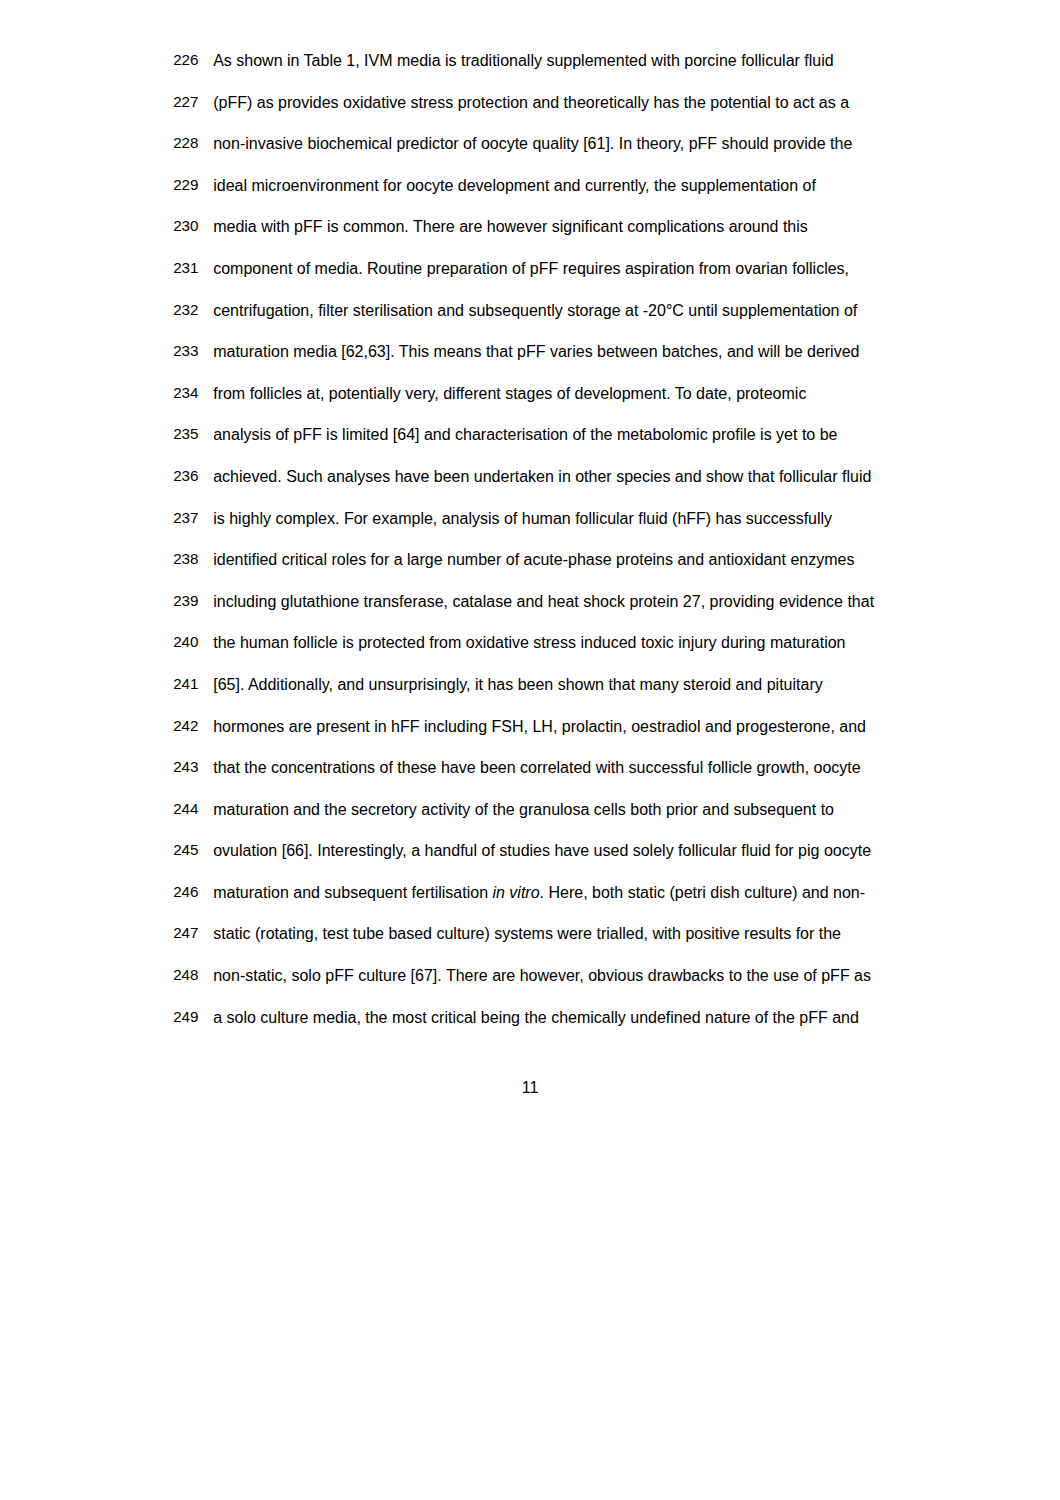As shown in Table 1, IVM media is traditionally supplemented with porcine follicular fluid
(pFF) as provides oxidative stress protection and theoretically has the potential to act as a
non-invasive biochemical predictor of oocyte quality [61]. In theory, pFF should provide the
ideal microenvironment for oocyte development and currently, the supplementation of
media with pFF is common. There are however significant complications around this
component of media. Routine preparation of pFF requires aspiration from ovarian follicles,
centrifugation, filter sterilisation and subsequently storage at -20°C until supplementation of
maturation media [62,63]. This means that pFF varies between batches, and will be derived
from follicles at, potentially very, different stages of development. To date, proteomic
analysis of pFF is limited [64] and characterisation of the metabolomic profile is yet to be
achieved. Such analyses have been undertaken in other species and show that follicular fluid
is highly complex. For example, analysis of human follicular fluid (hFF) has successfully
identified critical roles for a large number of acute-phase proteins and antioxidant enzymes
including glutathione transferase, catalase and heat shock protein 27, providing evidence that
the human follicle is protected from oxidative stress induced toxic injury during maturation
[65]. Additionally, and unsurprisingly, it has been shown that many steroid and pituitary
hormones are present in hFF including FSH, LH, prolactin, oestradiol and progesterone, and
that the concentrations of these have been correlated with successful follicle growth, oocyte
maturation and the secretory activity of the granulosa cells both prior and subsequent to
ovulation [66]. Interestingly, a handful of studies have used solely follicular fluid for pig oocyte
maturation and subsequent fertilisation in vitro. Here, both static (petri dish culture) and non-
static (rotating, test tube based culture) systems were trialled, with positive results for the
non-static, solo pFF culture [67]. There are however, obvious drawbacks to the use of pFF as
a solo culture media, the most critical being the chemically undefined nature of the pFF and
11